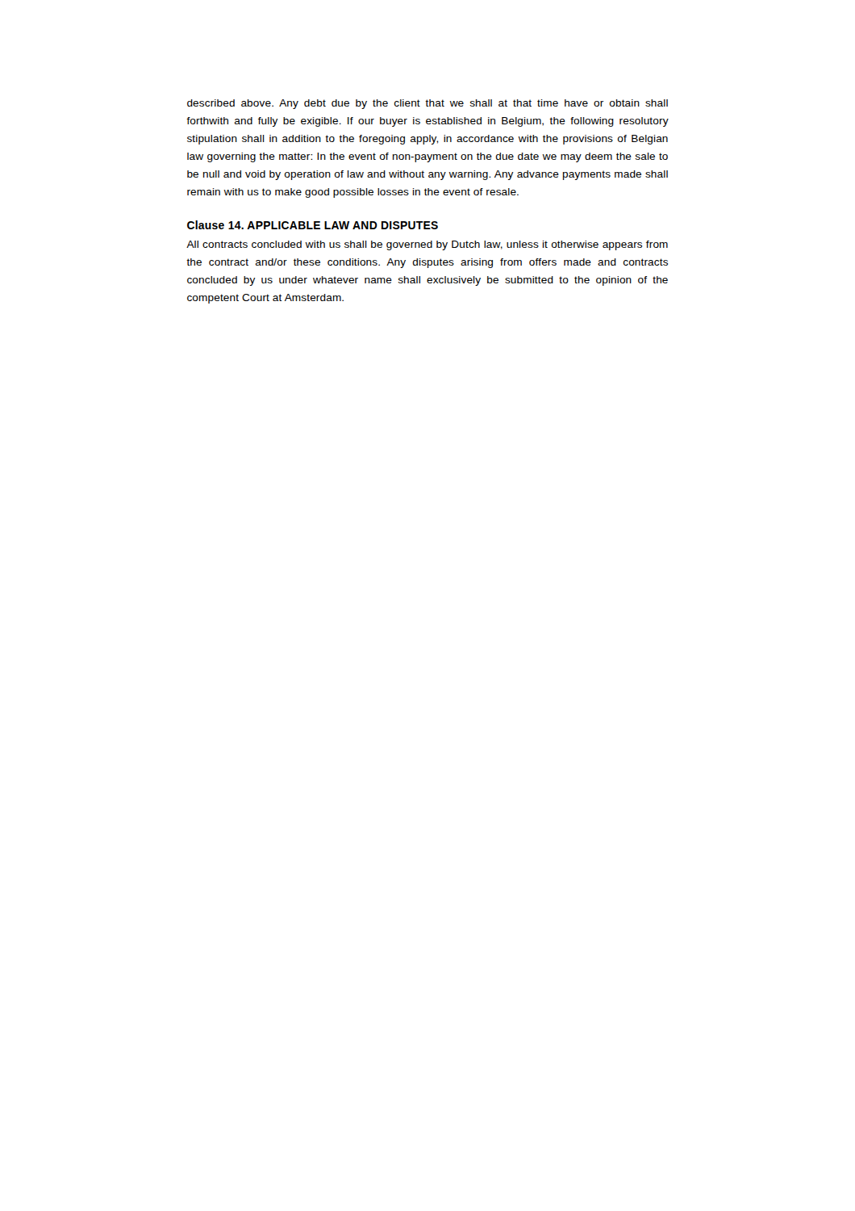described above. Any debt due by the client that we shall at that time have or obtain shall forthwith and fully be exigible. If our buyer is established in Belgium, the following resolutory stipulation shall in addition to the foregoing apply, in accordance with the provisions of Belgian law governing the matter: In the event of non-payment on the due date we may deem the sale to be null and void by operation of law and without any warning. Any advance payments made shall remain with us to make good possible losses in the event of resale.
Clause 14. APPLICABLE LAW AND DISPUTES
All contracts concluded with us shall be governed by Dutch law, unless it otherwise appears from the contract and/or these conditions. Any disputes arising from offers made and contracts concluded by us under whatever name shall exclusively be submitted to the opinion of the competent Court at Amsterdam.